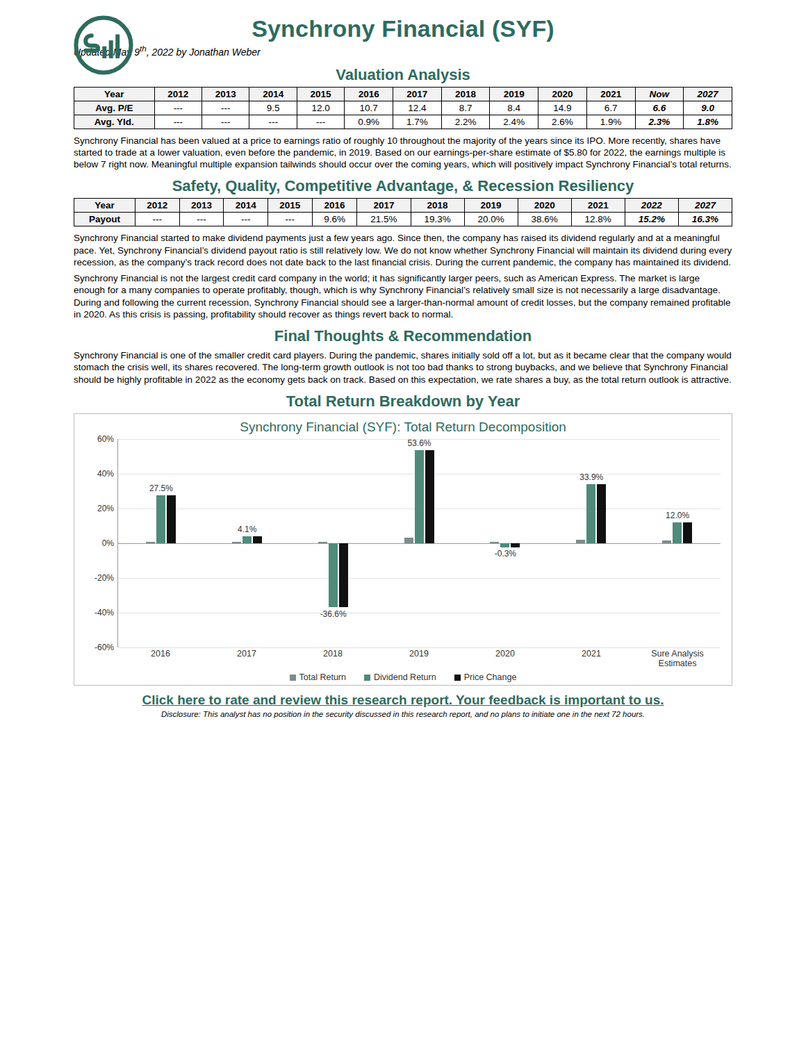Synchrony Financial (SYF)
Updated May 9th, 2022 by Jonathan Weber
Valuation Analysis
| Year | 2012 | 2013 | 2014 | 2015 | 2016 | 2017 | 2018 | 2019 | 2020 | 2021 | Now | 2027 |
| --- | --- | --- | --- | --- | --- | --- | --- | --- | --- | --- | --- | --- |
| Avg. P/E | --- | --- | 9.5 | 12.0 | 10.7 | 12.4 | 8.7 | 8.4 | 14.9 | 6.7 | 6.6 | 9.0 |
| Avg. Yld. | --- | --- | --- | --- | 0.9% | 1.7% | 2.2% | 2.4% | 2.6% | 1.9% | 2.3% | 1.8% |
Synchrony Financial has been valued at a price to earnings ratio of roughly 10 throughout the majority of the years since its IPO. More recently, shares have started to trade at a lower valuation, even before the pandemic, in 2019. Based on our earnings-per-share estimate of $5.80 for 2022, the earnings multiple is below 7 right now. Meaningful multiple expansion tailwinds should occur over the coming years, which will positively impact Synchrony Financial’s total returns.
Safety, Quality, Competitive Advantage, & Recession Resiliency
| Year | 2012 | 2013 | 2014 | 2015 | 2016 | 2017 | 2018 | 2019 | 2020 | 2021 | 2022 | 2027 |
| --- | --- | --- | --- | --- | --- | --- | --- | --- | --- | --- | --- | --- |
| Payout | --- | --- | --- | --- | 9.6% | 21.5% | 19.3% | 20.0% | 38.6% | 12.8% | 15.2% | 16.3% |
Synchrony Financial started to make dividend payments just a few years ago. Since then, the company has raised its dividend regularly and at a meaningful pace. Yet, Synchrony Financial’s dividend payout ratio is still relatively low. We do not know whether Synchrony Financial will maintain its dividend during every recession, as the company’s track record does not date back to the last financial crisis. During the current pandemic, the company has maintained its dividend.
Synchrony Financial is not the largest credit card company in the world; it has significantly larger peers, such as American Express. The market is large enough for a many companies to operate profitably, though, which is why Synchrony Financial’s relatively small size is not necessarily a large disadvantage. During and following the current recession, Synchrony Financial should see a larger-than-normal amount of credit losses, but the company remained profitable in 2020. As this crisis is passing, profitability should recover as things revert back to normal.
Final Thoughts & Recommendation
Synchrony Financial is one of the smaller credit card players. During the pandemic, shares initially sold off a lot, but as it became clear that the company would stomach the crisis well, its shares recovered. The long-term growth outlook is not too bad thanks to strong buybacks, and we believe that Synchrony Financial should be highly profitable in 2022 as the economy gets back on track. Based on this expectation, we rate shares a buy, as the total return outlook is attractive.
Total Return Breakdown by Year
Synchrony Financial (SYF): Total Return Decomposition
Scale: y from -60% (bottom) to 60% (top) => 120 pts over 300px => 2.5px per % zero line at 150px from top (i.e. bottom:150px)
60%
40%
20%
0%
-20%
-40%
-60%
27.5%
4.1%
-36.6%
53.6%
-0.3%
33.9%
12.0%
2016
2017
2018
2019
2020
2021
Sure Analysis Estimates
Total Return
Dividend Return
Price Change
Click here to rate and review this research report. Your feedback is important to us.
Disclosure: This analyst has no position in the security discussed in this research report, and no plans to initiate one in the next 72 hours.